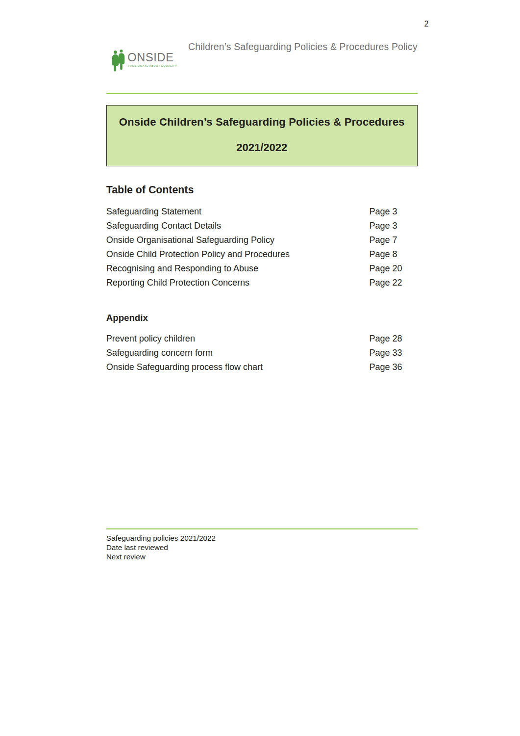2
Children’s Safeguarding Policies & Procedures Policy
ONSIDE PASSIONATE ABOUT EQUALITY
Onside Children’s Safeguarding Policies & Procedures
2021/2022
Table of Contents
| Safeguarding Statement | Page 3 |
| Safeguarding Contact Details | Page 3 |
| Onside Organisational Safeguarding Policy | Page 7 |
| Onside Child Protection Policy and Procedures | Page 8 |
| Recognising and Responding to Abuse | Page 20 |
| Reporting Child Protection Concerns | Page 22 |
Appendix
| Prevent policy children | Page 28 |
| Safeguarding concern form | Page 33 |
| Onside Safeguarding process flow chart | Page 36 |
Safeguarding policies 2021/2022
Date last reviewed
Next review